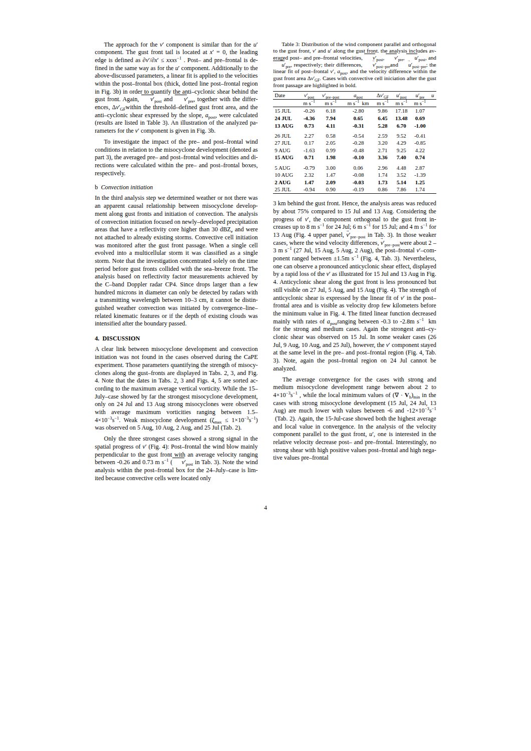The approach for the v′ component is similar than for the u′ component. The gust front tail is located at x′ = 0, the leading edge is defined as ∂v′/∂x′ ≤ xxxs−1 . Post– and pre–frontal is defined in the same way as for the u′ component. Additionally to the above-discussed parameters, a linear fit is applied to the velocities within the post–frontal box (thick, dotted line post–frontal region in Fig. 3b) in order to quantify the anti–cyclonic shear behind the gust front. Again, v′post and v′pre, together with the differences, Δv′GFwithin the threshold–defined gust front area, and the anti–cyclonic shear expressed by the slope, apost, were calculated (results are listed in Table 3). An illustration of the analyzed parameters for the v′ component is given in Fig. 3b.
To investigate the impact of the pre– and post–frontal wind conditions in relation to the misocyclone development (denoted as part 3), the averaged pre– and post–frontal wind velocities and directions were calculated within the pre– and post–frontal boxes, respectively.
b Convection initiation
In the third analysis step we determined weather or not there was an apparent causal relationship between misocyclone development along gust fronts and initiation of convection. The analysis of convection initiation focused on newly–developed precipitation areas that have a reflectivity core higher than 30 dBZe and were not attached to already existing storms. Convective cell initiation was monitored after the gust front passage. When a single cell evolved into a multicellular storm it was classified as a single storm. Note that the investigation concentrated solely on the time period before gust fronts collided with the sea–breeze front. The analysis based on reflectivity factor measurements achieved by the C–band Doppler radar CP4. Since drops larger than a few hundred microns in diameter can only be detected by radars with a transmitting wavelength between 10–3 cm, it cannot be distinguished weather convection was initiated by convergence–line–related kinematic features or if the depth of existing clouds was intensified after the boundary passed.
4. DISCUSSION
A clear link between misocyclone development and convection initiation was not found in the cases observed during the CaPE experiment. Those parameters quantifying the strength of misocyclones along the gust–fronts are displayed in Tabs. 2, 3, and Fig. 4. Note that the dates in Tabs. 2, 3 and Figs. 4, 5 are sorted according to the maximum average vertical vorticity. While the 15–July–case showed by far the strongest misocyclone development, only on 24 Jul and 13 Aug strong misocyclones were observed with average maximum vorticities ranging between 1.5–4×10−3s−1. Weak misocyclone development (ζmax ≤ 1×10−3s−1) was observed on 5 Aug, 10 Aug, 2 Aug, and 25 Jul (Tab. 2).
Only the three strongest cases showed a strong signal in the spatial progress of v′ (Fig. 4): Post–frontal the wind blow mainly perpendicular to the gust front with an average velocity ranging between -0.26 and 0.73 m s−1 (v′post in Tab. 3). Note the wind analysis within the post–frontal box for the 24–July–case is limited because convective cells were located only
Table 3: Distribution of the wind component parallel and orthogonal to the gust front, v′ and u′ along the gust front. the analysis includes averaged post– and pre–frontal velocities, v′post, v′pre, u′post, and u′pre, respectively; their differences, v′post−preand u′post−pre; the linear fit of post–frontal v′, apost, and the velocity difference within the gust front area Δv′GF. Cases with convective cell iniciation after the gust front passage are highlighted in bold.
| Date | v ′ post | v ′ pre−post | a post | Δ v ′ GF | u ′ post | u ′ pre | u |
| --- | --- | --- | --- | --- | --- | --- | --- |
| | m s −1 | m s −1 | m s −1 km | m s −1 | m s −1 | m s −1 | |
| 15 JUL | -0.26 | 6.18 | -2.80 | 9.86 | 17.18 | 1.07 | |
| 24 JUL | -4.36 | 7.94 | 0.65 | 6.45 | 13.48 | 0.69 | |
| 13 AUG | 0.73 | 4.11 | -0.31 | 5.28 | 6.70 | -1.00 | |
| 26 JUL | 2.27 | 0.58 | -0.54 | 2.59 | 9.52 | -0.41 | |
| 27 JUL | 0.17 | 2.05 | -0.28 | 3.20 | 4.29 | -0.85 | |
| 9 AUG | -1.63 | 0.99 | -0.48 | 2.71 | 9.25 | 4.22 | |
| 15 AUG | 0.71 | 1.98 | -0.10 | 3.36 | 7.40 | 0.74 | |
| 5 AUG | -0.79 | 3.00 | 0.06 | 2.96 | 4.48 | 2.87 | |
| 10 AUG | 2.32 | 1.47 | -0.08 | 1.74 | 3.52 | -1.39 | |
| 2 AUG | 1.47 | 2.09 | -0.03 | 1.73 | 5.14 | 1.25 | |
| 25 JUL | -0.94 | 0.90 | -0.19 | 0.86 | 7.86 | 1.74 | |
3 km behind the gust front. Hence, the analysis areas was reduced by about 75% compared to 15 Jul and 13 Aug. Considering the progress of v′, the component orthogonal to the gust front increases up to 8 m s−1 for 24 Jul; 6 m s−1 for 15 Jul; and 4 m s−1 for 13 Aug (Fig. 4 upper panel, v′pre−post in Tab. 3). In those weaker cases, where the wind velocity differences, v′pre−postwere about 2 –3 m s−1 (27 Jul, 15 Aug, 5 Aug, 2 Aug), the post–frontal v′–component ranged between ±1.5m s−1 (Fig. 4, Tab. 3). Nevertheless, one can observe a pronounced anticyclonic shear effect, displayed by a rapid loss of the v′ as illustrated for 15 Jul and 13 Aug in Fig. 4. Anticyclonic shear along the gust front is less pronounced but still visible on 27 Jul, 5 Aug, and 15 Aug (Fig. 4). The strength of anticyclonic shear is expressed by the linear fit of v′ in the post–frontal area and is visible as velocity drop few kilometers before the minimum value in Fig. 4. The fitted linear function decreased mainly with rates of apostranging between -0.3 to -2.8m s−1 km for the strong and medium cases. Again the strongest anti–cyclonic shear was observed on 15 Jul. In some weaker cases (26 Jul, 9 Aug, 10 Aug, and 25 Jul), however, the v′ component stayed at the same level in the pre– and post–frontal region (Fig. 4, Tab. 3). Note, again the post–frontal region on 24 Jul cannot be analyzed.
The average convergence for the cases with strong and medium misocyclone development range between about 2 to 4×10−3s−1 , while the local minimum values of (∇ · Vh)min in the cases with strong misocyclone development (15 Jul, 24 Jul, 13 Aug) are much lower with values between -6 and -12×10−3s−1 (Tab. 2). Again, the 15-Jul-case showed both the highest average and local value in convergence. In the analysis of the velocity component parallel to the gust front, u′, one is interested in the relative velocity decrease post– and pre–frontal. Interestingly, no strong shear with high positive values post–frontal and high negative values pre–frontal
4